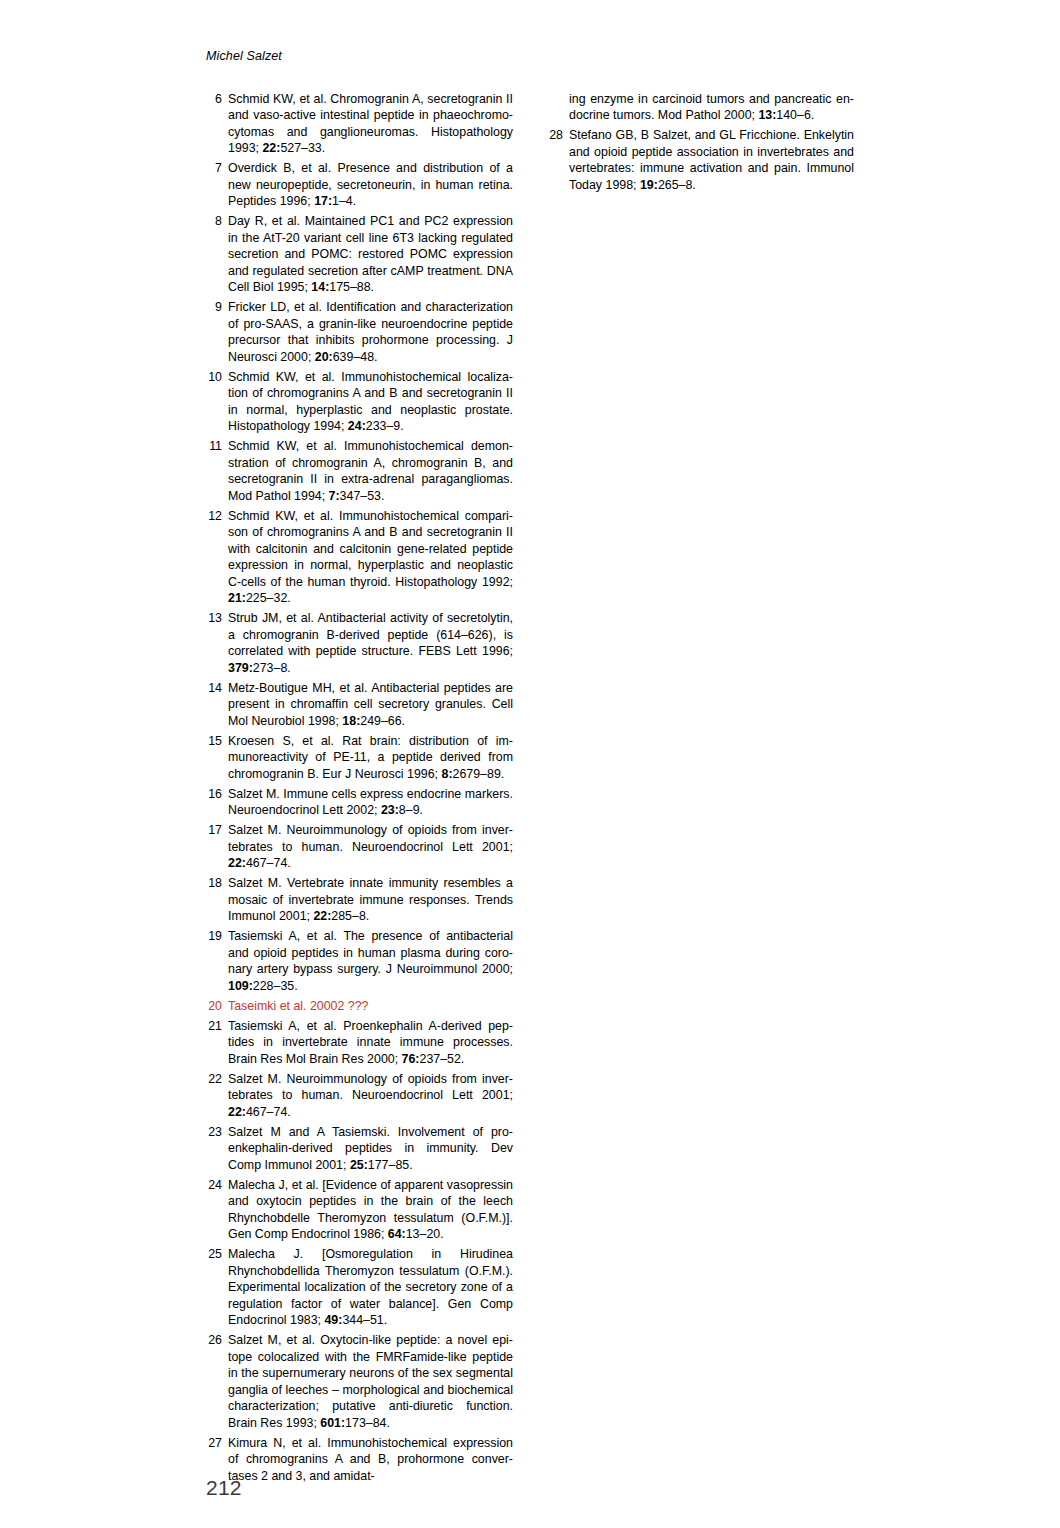Michel Salzet
6 Schmid KW, et al. Chromogranin A, secretogranin II and vaso-active intestinal peptide in phaeochromocytomas and ganglioneuromas. Histopathology 1993; 22: 527–33.
7 Overdick B, et al. Presence and distribution of a new neuropeptide, secretoneurin, in human retina. Peptides 1996; 17: 1–4.
8 Day R, et al. Maintained PC1 and PC2 expression in the AtT-20 variant cell line 6T3 lacking regulated secretion and POMC: restored POMC expression and regulated secretion after cAMP treatment. DNA Cell Biol 1995; 14: 175–88.
9 Fricker LD, et al. Identification and characterization of pro-SAAS, a granin-like neuroendocrine peptide precursor that inhibits prohormone processing. J Neurosci 2000; 20: 639–48.
10 Schmid KW, et al. Immunohistochemical localization of chromogranins A and B and secretogranin II in normal, hyperplastic and neoplastic prostate. Histopathology 1994; 24: 233–9.
11 Schmid KW, et al. Immunohistochemical demonstration of chromogranin A, chromogranin B, and secretogranin II in extra-adrenal paragangliomas. Mod Pathol 1994; 7: 347–53.
12 Schmid KW, et al. Immunohistochemical comparison of chromogranins A and B and secretogranin II with calcitonin and calcitonin gene-related peptide expression in normal, hyperplastic and neoplastic C-cells of the human thyroid. Histopathology 1992; 21: 225–32.
13 Strub JM, et al. Antibacterial activity of secretolytin, a chromogranin B-derived peptide (614–626), is correlated with peptide structure. FEBS Lett 1996; 379: 273–8.
14 Metz-Boutigue MH, et al. Antibacterial peptides are present in chromaffin cell secretory granules. Cell Mol Neurobiol 1998; 18: 249–66.
15 Kroesen S, et al. Rat brain: distribution of immunoreactivity of PE-11, a peptide derived from chromogranin B. Eur J Neurosci 1996; 8: 2679–89.
16 Salzet M. Immune cells express endocrine markers. Neuroendocrinol Lett 2002; 23: 8–9.
17 Salzet M. Neuroimmunology of opioids from invertebrates to human. Neuroendocrinol Lett 2001; 22: 467–74.
18 Salzet M. Vertebrate innate immunity resembles a mosaic of invertebrate immune responses. Trends Immunol 2001; 22: 285–8.
19 Tasiemski A, et al. The presence of antibacterial and opioid peptides in human plasma during coronary artery bypass surgery. J Neuroimmunol 2000; 109: 228–35.
20 Taseimki et al. 20002 ???
21 Tasiemski A, et al. Proenkephalin A-derived peptides in invertebrate innate immune processes. Brain Res Mol Brain Res 2000; 76: 237–52.
22 Salzet M. Neuroimmunology of opioids from invertebrates to human. Neuroendocrinol Lett 2001; 22: 467–74.
23 Salzet M and A Tasiemski. Involvement of pro-enkephalin-derived peptides in immunity. Dev Comp Immunol 2001; 25: 177–85.
24 Malecha J, et al. [Evidence of apparent vasopressin and oxytocin peptides in the brain of the leech Rhynchobdelle Theromyzon tessulatum (O.F.M.)]. Gen Comp Endocrinol 1986; 64: 13–20.
25 Malecha J. [Osmoregulation in Hirudinea Rhynchobdellida Theromyzon tessulatum (O.F.M.). Experimental localization of the secretory zone of a regulation factor of water balance]. Gen Comp Endocrinol 1983; 49: 344–51.
26 Salzet M, et al. Oxytocin-like peptide: a novel epitope colocalized with the FMRFamide-like peptide in the supernumerary neurons of the sex segmental ganglia of leeches – morphological and biochemical characterization; putative anti-diuretic function. Brain Res 1993; 601: 173–84.
27 Kimura N, et al. Immunohistochemical expression of chromogranins A and B, prohormone convertases 2 and 3, and amidat-
ing enzyme in carcinoid tumors and pancreatic endocrine tumors. Mod Pathol 2000; 13: 140–6.
28 Stefano GB, B Salzet, and GL Fricchione. Enkelytin and opioid peptide association in invertebrates and vertebrates: immune activation and pain. Immunol Today 1998; 19: 265–8.
212